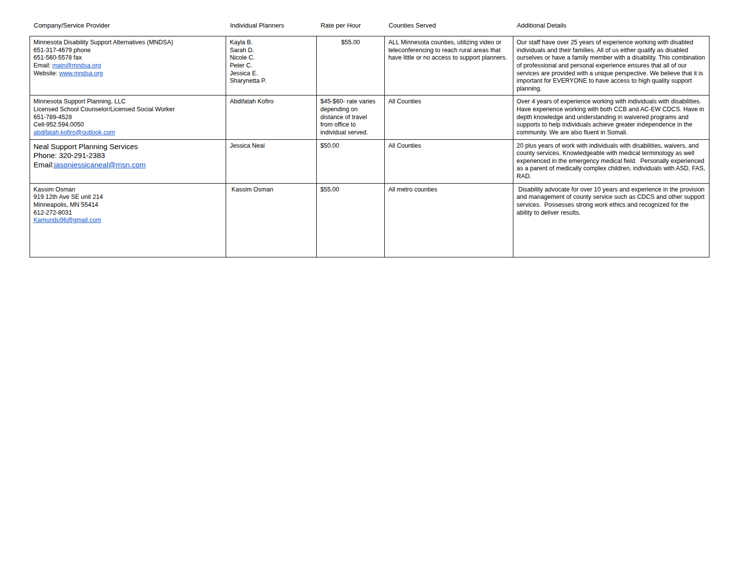| Company/Service Provider | Individual Planners | Rate per Hour | Counties Served | Additional Details |
| --- | --- | --- | --- | --- |
| Minnesota Disability Support Alternatives (MNDSA) 651-317-4679 phone 651-560-5578 fax Email: main@mndsa.org Website: www.mndsa.org | Kayla B. Sarah D. Nicole C. Peter C. Jessica E. Sharynetta P. | $55.00 | ALL Minnesota counties, utilizing video or teleconferencing to reach rural areas that have little or no access to support planners. | Our staff have over 25 years of experience working with disabled individuals and their families. All of us either qualify as disabled ourselves or have a family member with a disability. This combination of professional and personal experience ensures that all of our services are provided with a unique perspective. We believe that it is important for EVERYONE to have access to high quality support planning. |
| Minnesota Support Planning, LLC Licensed School Counselor/Licensed Social Worker 651-789-4528 Cell-952.594.0050 abdifatah.kofiro@outlook.com | Abdifatah Kofiro | $45-$60- rate varies depending on distance of travel from office to individual served. | All Counties | Over 4 years of experience working with individuals with disabilities. Have experience working with both CCB and AC-EW CDCS. Have in depth knowledge and understanding in waivered programs and supports to help individuals achieve greater independence in the community. We are also fluent in Somali. |
| Neal Support Planning Services Phone: 320-291-2383 Email: jasonjessicaneal@msn.com | Jessica Neal | $50.00 | All Counties | 20 plus years of work with individuals with disabilities, waivers, and county services. Knowledgeable with medical terminology as well experienced in the emergency medical field. Personally experienced as a parent of medically complex children, individuals with ASD, FAS, RAD. |
| Kassim Osman 919 12th Ave SE unit 214 Minneapolis, MN 55414 612-272-8031 Kamundu96@gmail.com | Kassim Osman | $55.00 | All metro counties | Disability advocate for over 10 years and experience in the provision and management of county service such as CDCS and other support services. Possesses strong work ethics and recognized for the ability to deliver results. |